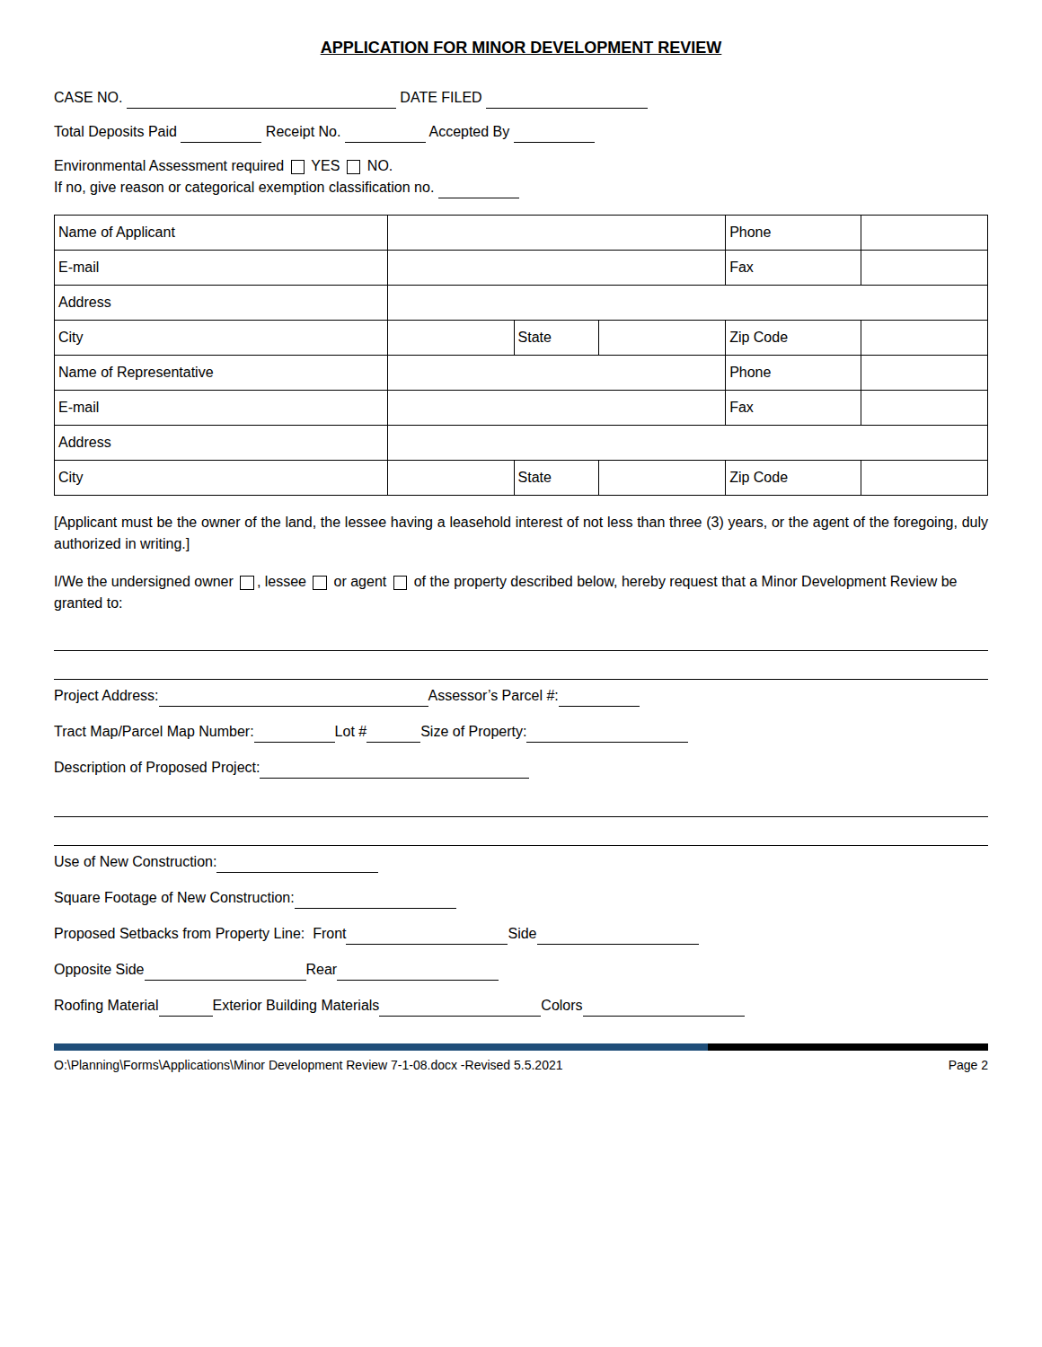APPLICATION FOR MINOR DEVELOPMENT REVIEW
CASE NO. DATE FILED
Total Deposits Paid Receipt No. Accepted By
Environmental Assessment required YES NO.
If no, give reason or categorical exemption classification no.
| Name of Applicant | | Phone | |
| E-mail | | Fax | |
| Address | |
| City | | State | | Zip Code | |
| Name of Representative | | Phone | |
| E-mail | | Fax | |
| Address | |
| City | | State | | Zip Code | |
[Applicant must be the owner of the land, the lessee having a leasehold interest of not less than three (3) years, or the agent of the foregoing, duly authorized in writing.]
I/We the undersigned owner , lessee or agent of the property described below, hereby request that a Minor Development Review be granted to:
Project Address: Assessor’s Parcel #:
Tract Map/Parcel Map Number: Lot # Size of Property:
Description of Proposed Project:
Use of New Construction:
Square Footage of New Construction:
Proposed Setbacks from Property Line: Front Side
Opposite Side Rear
Roofing Material Exterior Building Materials Colors
O:\Planning\Forms\Applications\Minor Development Review 7-1-08.docx -Revised 5.5.2021 Page 2